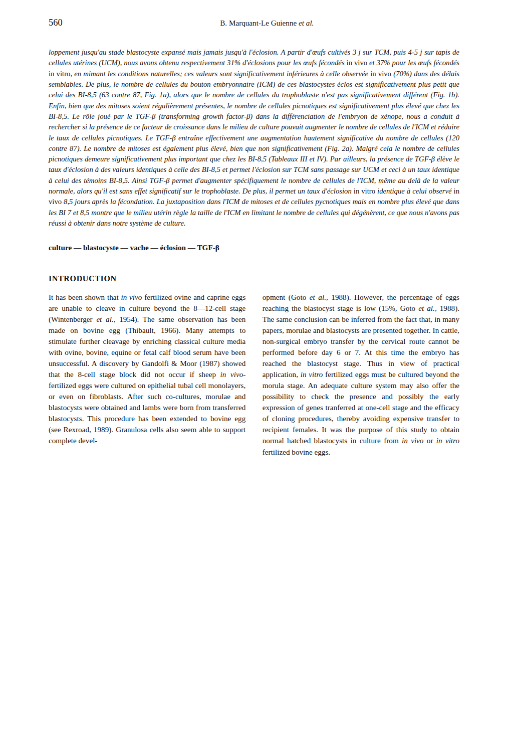560 B. Marquant-Le Guienne et al.
loppement jusqu'au stade blastocyste expansé mais jamais jusqu'à l'éclosion. A partir d'œufs cultivés 3 j sur TCM, puis 4-5 j sur tapis de cellules utérines (UCM), nous avons obtenu respectivement 31% d'éclosions pour les œufs fécondés in vivo et 37% pour les œufs fécondés in vitro, en mimant les conditions naturelles; ces valeurs sont significativement inférieures à celle observée in vivo (70%) dans des délais semblables. De plus, le nombre de cellules du bouton embryonnaire (ICM) de ces blastocystes éclos est significativement plus petit que celui des BI-8,5 (63 contre 87, Fig. 1a), alors que le nombre de cellules du trophoblaste n'est pas significativement différent (Fig. 1b). Enfin, bien que des mitoses soient régulièrement présentes, le nombre de cellules picnotiques est significativement plus élevé que chez les BI-8,5. Le rôle joué par le TGF-β (transforming growth factor-β) dans la différenciation de l'embryon de xénope, nous a conduit à rechercher si la présence de ce facteur de croissance dans le milieu de culture pouvait augmenter le nombre de cellules de l'ICM et réduire le taux de cellules picnotiques. Le TGF-β entraîne effectivement une augmentation hautement significative du nombre de cellules (120 contre 87). Le nombre de mitoses est également plus élevé, bien que non significativement (Fig. 2a). Malgré cela le nombre de cellules picnotiques demeure significativement plus important que chez les BI-8,5 (Tableaux III et IV). Par ailleurs, la présence de TGF-β élève le taux d'éclosion à des valeurs identiques à celle des BI-8,5 et permet l'éclosion sur TCM sans passage sur UCM et ceci à un taux identique à celui des témoins BI-8,5. Ainsi TGF-β permet d'augmenter spécifiquement le nombre de cellules de l'ICM, même au delà de la valeur normale, alors qu'il est sans effet significatif sur le trophoblaste. De plus, il permet un taux d'éclosion in vitro identique à celui observé in vivo 8,5 jours après la fécondation. La juxtaposition dans l'ICM de mitoses et de cellules pycnotiques mais en nombre plus élevé que dans les BI 7 et 8,5 montre que le milieu utérin règle la taille de l'ICM en limitant le nombre de cellules qui dégénèrent, ce que nous n'avons pas réussi à obtenir dans notre système de culture.
culture — blastocyste — vache — éclosion — TGF-β
INTRODUCTION
It has been shown that in vivo fertilized ovine and caprine eggs are unable to cleave in culture beyond the 8—12-cell stage (Wintenberger et al., 1954). The same observation has been made on bovine egg (Thibault, 1966). Many attempts to stimulate further cleavage by enriching classical culture media with ovine, bovine, equine or fetal calf blood serum have been unsuccessful. A discovery by Gandolfi & Moor (1987) showed that the 8-cell stage block did not occur if sheep in vivo-fertilized eggs were cultured on epithelial tubal cell monolayers, or even on fibroblasts. After such co-cultures, morulae and blastocysts were obtained and lambs were born from transferred blastocysts. This procedure has been extended to bovine egg (see Rexroad, 1989). Granulosa cells also seem able to support complete devel-
opment (Goto et al., 1988). However, the percentage of eggs reaching the blastocyst stage is low (15%, Goto et al., 1988). The same conclusion can be inferred from the fact that, in many papers, morulae and blastocysts are presented together. In cattle, non-surgical embryo transfer by the cervical route cannot be performed before day 6 or 7. At this time the embryo has reached the blastocyst stage. Thus in view of practical application, in vitro fertilized eggs must be cultured beyond the morula stage. An adequate culture system may also offer the possibility to check the presence and possibly the early expression of genes tranferred at one-cell stage and the efficacy of cloning procedures, thereby avoiding expensive transfer to recipient females. It was the purpose of this study to obtain normal hatched blastocysts in culture from in vivo or in vitro fertilized bovine eggs.